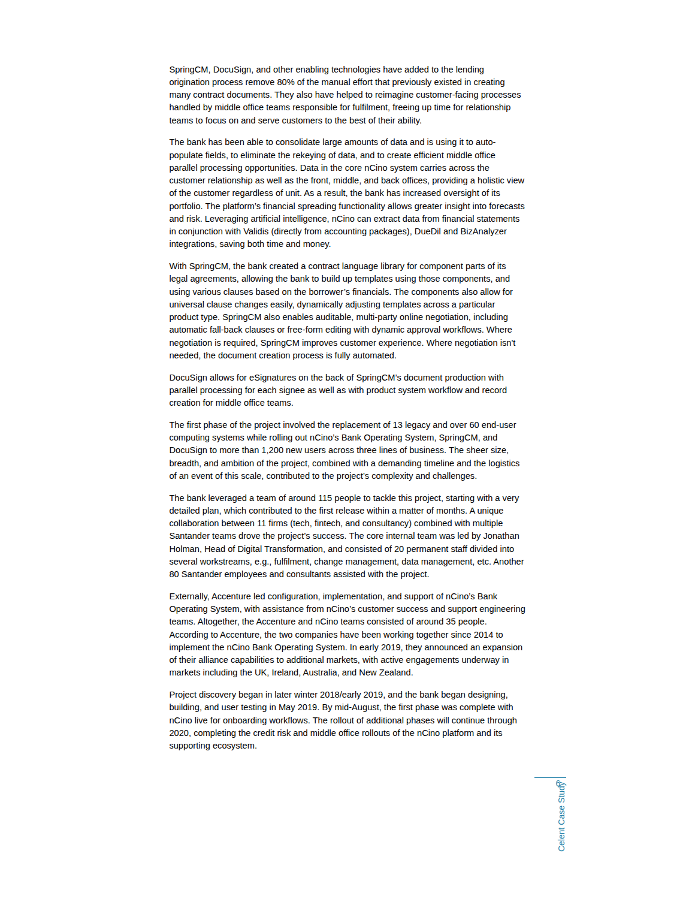SpringCM, DocuSign, and other enabling technologies have added to the lending origination process remove 80% of the manual effort that previously existed in creating many contract documents. They also have helped to reimagine customer-facing processes handled by middle office teams responsible for fulfilment, freeing up time for relationship teams to focus on and serve customers to the best of their ability.
The bank has been able to consolidate large amounts of data and is using it to auto-populate fields, to eliminate the rekeying of data, and to create efficient middle office parallel processing opportunities. Data in the core nCino system carries across the customer relationship as well as the front, middle, and back offices, providing a holistic view of the customer regardless of unit. As a result, the bank has increased oversight of its portfolio. The platform’s financial spreading functionality allows greater insight into forecasts and risk. Leveraging artificial intelligence, nCino can extract data from financial statements in conjunction with Validis (directly from accounting packages), DueDil and BizAnalyzer integrations, saving both time and money.
With SpringCM, the bank created a contract language library for component parts of its legal agreements, allowing the bank to build up templates using those components, and using various clauses based on the borrower’s financials. The components also allow for universal clause changes easily, dynamically adjusting templates across a particular product type. SpringCM also enables auditable, multi-party online negotiation, including automatic fall-back clauses or free-form editing with dynamic approval workflows. Where negotiation is required, SpringCM improves customer experience. Where negotiation isn't needed, the document creation process is fully automated.
DocuSign allows for eSignatures on the back of SpringCM’s document production with parallel processing for each signee as well as with product system workflow and record creation for middle office teams.
The first phase of the project involved the replacement of 13 legacy and over 60 end-user computing systems while rolling out nCino’s Bank Operating System, SpringCM, and DocuSign to more than 1,200 new users across three lines of business. The sheer size, breadth, and ambition of the project, combined with a demanding timeline and the logistics of an event of this scale, contributed to the project’s complexity and challenges.
The bank leveraged a team of around 115 people to tackle this project, starting with a very detailed plan, which contributed to the first release within a matter of months. A unique collaboration between 11 firms (tech, fintech, and consultancy) combined with multiple Santander teams drove the project’s success. The core internal team was led by Jonathan Holman, Head of Digital Transformation, and consisted of 20 permanent staff divided into several workstreams, e.g., fulfilment, change management, data management, etc. Another 80 Santander employees and consultants assisted with the project.
Externally, Accenture led configuration, implementation, and support of nCino’s Bank Operating System, with assistance from nCino’s customer success and support engineering teams. Altogether, the Accenture and nCino teams consisted of around 35 people. According to Accenture, the two companies have been working together since 2014 to implement the nCino Bank Operating System. In early 2019, they announced an expansion of their alliance capabilities to additional markets, with active engagements underway in markets including the UK, Ireland, Australia, and New Zealand.
Project discovery began in later winter 2018/early 2019, and the bank began designing, building, and user testing in May 2019. By mid-August, the first phase was complete with nCino live for onboarding workflows. The rollout of additional phases will continue through 2020, completing the credit risk and middle office rollouts of the nCino platform and its supporting ecosystem.
Celent Case Study
6